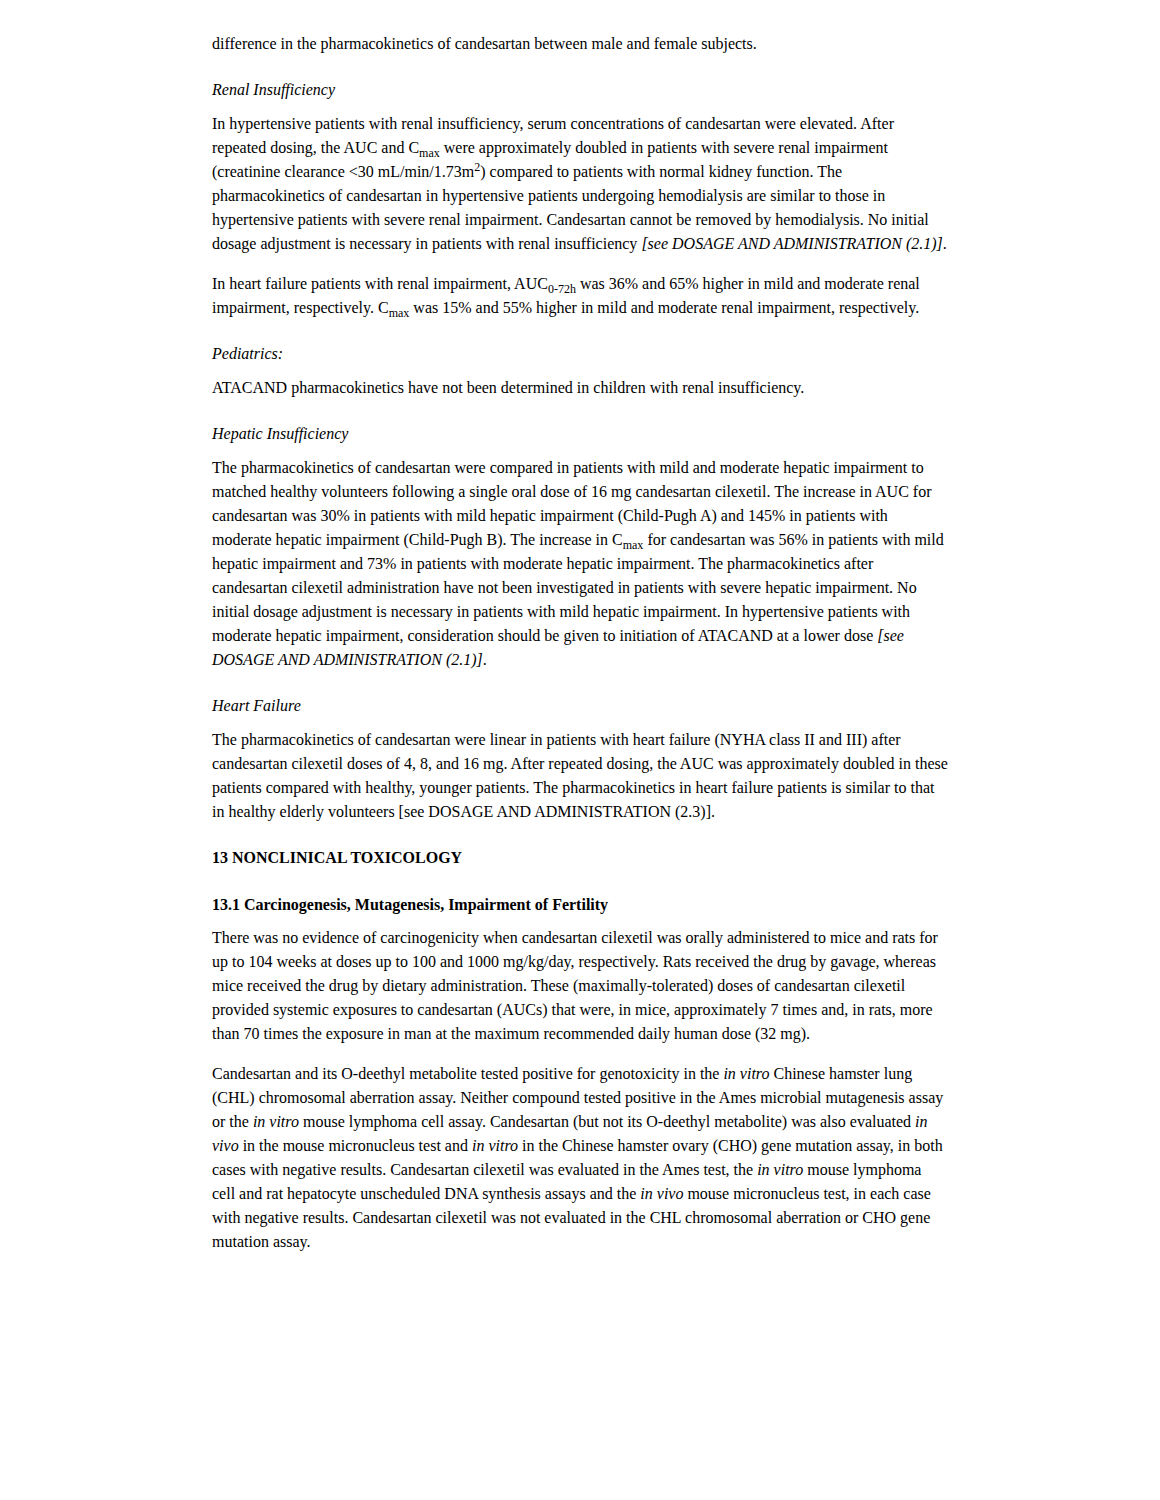difference in the pharmacokinetics of candesartan between male and female subjects.
Renal Insufficiency
In hypertensive patients with renal insufficiency, serum concentrations of candesartan were elevated. After repeated dosing, the AUC and Cmax were approximately doubled in patients with severe renal impairment (creatinine clearance <30 mL/min/1.73m2) compared to patients with normal kidney function. The pharmacokinetics of candesartan in hypertensive patients undergoing hemodialysis are similar to those in hypertensive patients with severe renal impairment. Candesartan cannot be removed by hemodialysis. No initial dosage adjustment is necessary in patients with renal insufficiency [see DOSAGE AND ADMINISTRATION (2.1)].
In heart failure patients with renal impairment, AUC0-72h was 36% and 65% higher in mild and moderate renal impairment, respectively. Cmax was 15% and 55% higher in mild and moderate renal impairment, respectively.
Pediatrics:
ATACAND pharmacokinetics have not been determined in children with renal insufficiency.
Hepatic Insufficiency
The pharmacokinetics of candesartan were compared in patients with mild and moderate hepatic impairment to matched healthy volunteers following a single oral dose of 16 mg candesartan cilexetil. The increase in AUC for candesartan was 30% in patients with mild hepatic impairment (Child-Pugh A) and 145% in patients with moderate hepatic impairment (Child-Pugh B). The increase in Cmax for candesartan was 56% in patients with mild hepatic impairment and 73% in patients with moderate hepatic impairment. The pharmacokinetics after candesartan cilexetil administration have not been investigated in patients with severe hepatic impairment. No initial dosage adjustment is necessary in patients with mild hepatic impairment. In hypertensive patients with moderate hepatic impairment, consideration should be given to initiation of ATACAND at a lower dose [see DOSAGE AND ADMINISTRATION (2.1)].
Heart Failure
The pharmacokinetics of candesartan were linear in patients with heart failure (NYHA class II and III) after candesartan cilexetil doses of 4, 8, and 16 mg. After repeated dosing, the AUC was approximately doubled in these patients compared with healthy, younger patients. The pharmacokinetics in heart failure patients is similar to that in healthy elderly volunteers [see DOSAGE AND ADMINISTRATION (2.3)].
13 NONCLINICAL TOXICOLOGY
13.1 Carcinogenesis, Mutagenesis, Impairment of Fertility
There was no evidence of carcinogenicity when candesartan cilexetil was orally administered to mice and rats for up to 104 weeks at doses up to 100 and 1000 mg/kg/day, respectively. Rats received the drug by gavage, whereas mice received the drug by dietary administration. These (maximally-tolerated) doses of candesartan cilexetil provided systemic exposures to candesartan (AUCs) that were, in mice, approximately 7 times and, in rats, more than 70 times the exposure in man at the maximum recommended daily human dose (32 mg).
Candesartan and its O-deethyl metabolite tested positive for genotoxicity in the in vitro Chinese hamster lung (CHL) chromosomal aberration assay. Neither compound tested positive in the Ames microbial mutagenesis assay or the in vitro mouse lymphoma cell assay. Candesartan (but not its O-deethyl metabolite) was also evaluated in vivo in the mouse micronucleus test and in vitro in the Chinese hamster ovary (CHO) gene mutation assay, in both cases with negative results. Candesartan cilexetil was evaluated in the Ames test, the in vitro mouse lymphoma cell and rat hepatocyte unscheduled DNA synthesis assays and the in vivo mouse micronucleus test, in each case with negative results. Candesartan cilexetil was not evaluated in the CHL chromosomal aberration or CHO gene mutation assay.